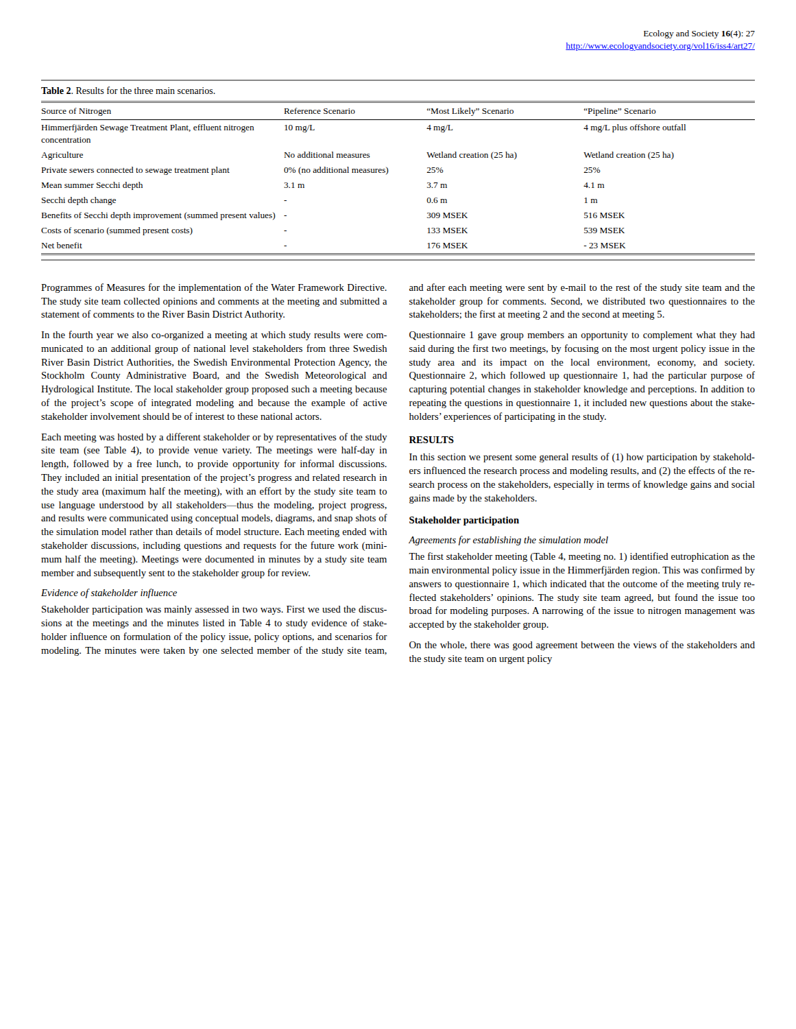Ecology and Society 16(4): 27
http://www.ecologyandsociety.org/vol16/iss4/art27/
Table 2. Results for the three main scenarios.
| Source of Nitrogen | Reference Scenario | “Most Likely” Scenario | “Pipeline” Scenario |
| --- | --- | --- | --- |
| Himmerfjärden Sewage Treatment Plant, effluent nitrogen concentration | 10 mg/L | 4 mg/L | 4 mg/L plus offshore outfall |
| Agriculture | No additional measures | Wetland creation (25 ha) | Wetland creation (25 ha) |
| Private sewers connected to sewage treatment plant | 0% (no additional measures) | 25% | 25% |
| Mean summer Secchi depth | 3.1 m | 3.7 m | 4.1 m |
| Secchi depth change | - | 0.6 m | 1 m |
| Benefits of Secchi depth improvement (summed present values) | - | 309 MSEK | 516 MSEK |
| Costs of scenario (summed present costs) | - | 133 MSEK | 539 MSEK |
| Net benefit | - | 176 MSEK | - 23 MSEK |
Programmes of Measures for the implementation of the Water Framework Directive. The study site team collected opinions and comments at the meeting and submitted a statement of comments to the River Basin District Authority.
In the fourth year we also co-organized a meeting at which study results were communicated to an additional group of national level stakeholders from three Swedish River Basin District Authorities, the Swedish Environmental Protection Agency, the Stockholm County Administrative Board, and the Swedish Meteorological and Hydrological Institute. The local stakeholder group proposed such a meeting because of the project’s scope of integrated modeling and because the example of active stakeholder involvement should be of interest to these national actors.
Each meeting was hosted by a different stakeholder or by representatives of the study site team (see Table 4), to provide venue variety. The meetings were half-day in length, followed by a free lunch, to provide opportunity for informal discussions. They included an initial presentation of the project’s progress and related research in the study area (maximum half the meeting), with an effort by the study site team to use language understood by all stakeholders—thus the modeling, project progress, and results were communicated using conceptual models, diagrams, and snap shots of the simulation model rather than details of model structure. Each meeting ended with stakeholder discussions, including questions and requests for the future work (minimum half the meeting). Meetings were documented in minutes by a study site team member and subsequently sent to the stakeholder group for review.
Evidence of stakeholder influence
Stakeholder participation was mainly assessed in two ways. First we used the discussions at the meetings and the minutes listed in Table 4 to study evidence of stakeholder influence on formulation of the policy issue, policy options, and scenarios for modeling. The minutes were taken by one selected member of the study site team, and after each meeting were sent by e-mail to the rest of the study site team and the stakeholder group for comments. Second, we distributed two questionnaires to the stakeholders; the first at meeting 2 and the second at meeting 5.
Questionnaire 1 gave group members an opportunity to complement what they had said during the first two meetings, by focusing on the most urgent policy issue in the study area and its impact on the local environment, economy, and society. Questionnaire 2, which followed up questionnaire 1, had the particular purpose of capturing potential changes in stakeholder knowledge and perceptions. In addition to repeating the questions in questionnaire 1, it included new questions about the stakeholders’ experiences of participating in the study.
Results
In this section we present some general results of (1) how participation by stakeholders influenced the research process and modeling results, and (2) the effects of the research process on the stakeholders, especially in terms of knowledge gains and social gains made by the stakeholders.
Stakeholder participation
Agreements for establishing the simulation model
The first stakeholder meeting (Table 4, meeting no. 1) identified eutrophication as the main environmental policy issue in the Himmerfjärden region. This was confirmed by answers to questionnaire 1, which indicated that the outcome of the meeting truly reflected stakeholders’ opinions. The study site team agreed, but found the issue too broad for modeling purposes. A narrowing of the issue to nitrogen management was accepted by the stakeholder group.
On the whole, there was good agreement between the views of the stakeholders and the study site team on urgent policy